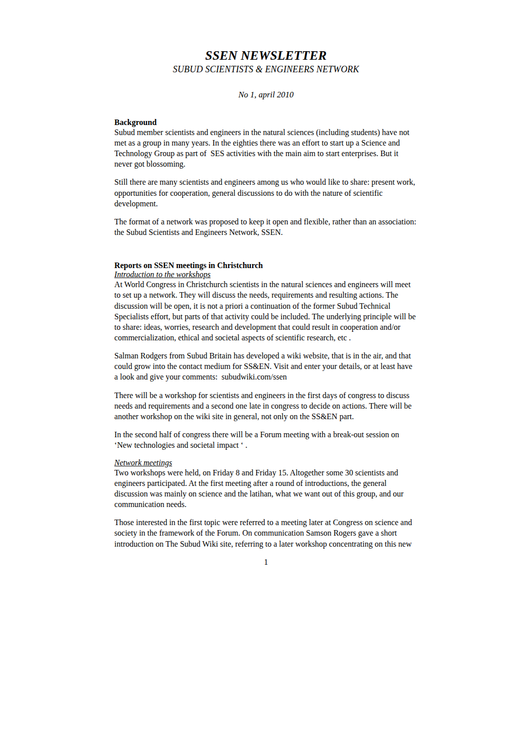SSEN NEWSLETTER
SUBUD SCIENTISTS & ENGINEERS NETWORK
No 1, april 2010
Background
Subud member scientists and engineers in the natural sciences (including students) have not met as a group in many years. In the eighties there was an effort to start up a Science and Technology Group as part of SES activities with the main aim to start enterprises. But it never got blossoming.
Still there are many scientists and engineers among us who would like to share: present work, opportunities for cooperation, general discussions to do with the nature of scientific development.
The format of a network was proposed to keep it open and flexible, rather than an association: the Subud Scientists and Engineers Network, SSEN.
Reports on SSEN meetings in Christchurch
Introduction to the workshops
At World Congress in Christchurch scientists in the natural sciences and engineers will meet to set up a network. They will discuss the needs, requirements and resulting actions. The discussion will be open, it is not a priori a continuation of the former Subud Technical Specialists effort, but parts of that activity could be included. The underlying principle will be to share: ideas, worries, research and development that could result in cooperation and/or commercialization, ethical and societal aspects of scientific research, etc .
Salman Rodgers from Subud Britain has developed a wiki website, that is in the air, and that could grow into the contact medium for SS&EN. Visit and enter your details, or at least have a look and give your comments: subudwiki.com/ssen
There will be a workshop for scientists and engineers in the first days of congress to discuss needs and requirements and a second one late in congress to decide on actions. There will be another workshop on the wiki site in general, not only on the SS&EN part.
In the second half of congress there will be a Forum meeting with a break-out session on ‘New technologies and societal impact ‘ .
Network meetings
Two workshops were held, on Friday 8 and Friday 15. Altogether some 30 scientists and engineers participated. At the first meeting after a round of introductions, the general discussion was mainly on science and the latihan, what we want out of this group, and our communication needs.
Those interested in the first topic were referred to a meeting later at Congress on science and society in the framework of the Forum. On communication Samson Rogers gave a short introduction on The Subud Wiki site, referring to a later workshop concentrating on this new
1